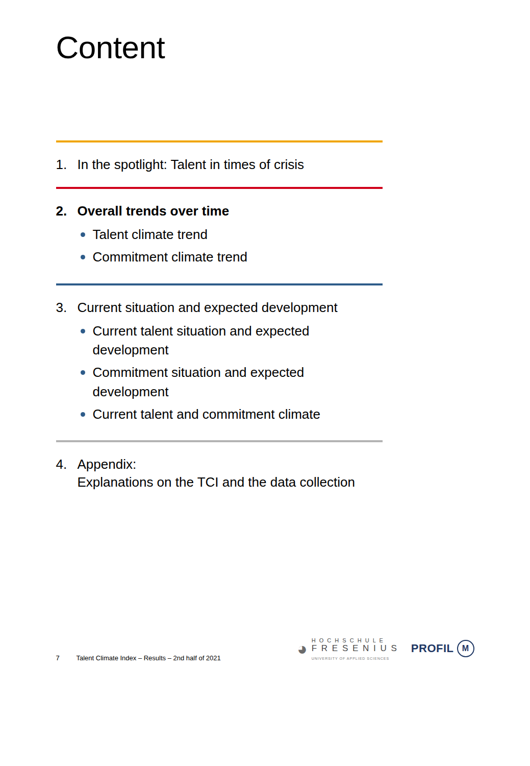Content
1. In the spotlight: Talent in times of crisis
2. Overall trends over time
Talent climate trend
Commitment climate trend
3. Current situation and expected development
Current talent situation and expected development
Commitment situation and expected development
Current talent and commitment climate
4. Appendix:
Explanations on the TCI and the data collection
7 Talent Climate Index – Results – 2nd half of 2021
◕ H O C H S C H U L E
F R E S E N I U S
UNIVERSITY OF APPLIED SCIENCES
PROFIL M